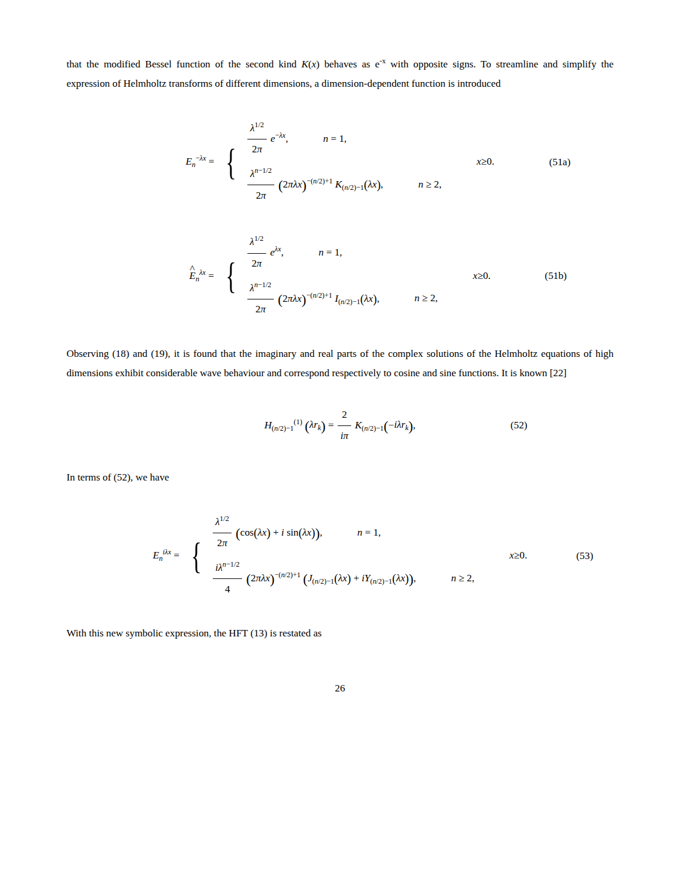that the modified Bessel function of the second kind K(x) behaves as e-x with opposite signs. To streamline and simplify the expression of Helmholtz transforms of different dimensions, a dimension-dependent function is introduced
En−λx = { λ1/22π e−λx, n = 1, λn−1/22π (2πλx)−(n/2)+1 K(n/2)−1(λx), n ≥ 2, x≥0. (51a)
Enλx = { λ1/22π eλx, n = 1, λn−1/22π (2πλx)−(n/2)+1 I(n/2)−1(λx), n ≥ 2, x≥0. (51b)
Observing (18) and (19), it is found that the imaginary and real parts of the complex solutions of the Helmholtz equations of high dimensions exhibit considerable wave behaviour and correspond respectively to cosine and sine functions. It is known [22]
H(n/2)−1(1) (λrk) = 2 iπ K(n/2)−1(−iλrk), (52)
In terms of (52), we have
Eniλx = { λ1/22π (cos(λx) + i sin(λx)), n = 1, iλn−1/24 (2πλx)−(n/2)+1 (J(n/2)−1(λx) + iY(n/2)−1(λx)), n ≥ 2, x≥0. (53)
With this new symbolic expression, the HFT (13) is restated as
26